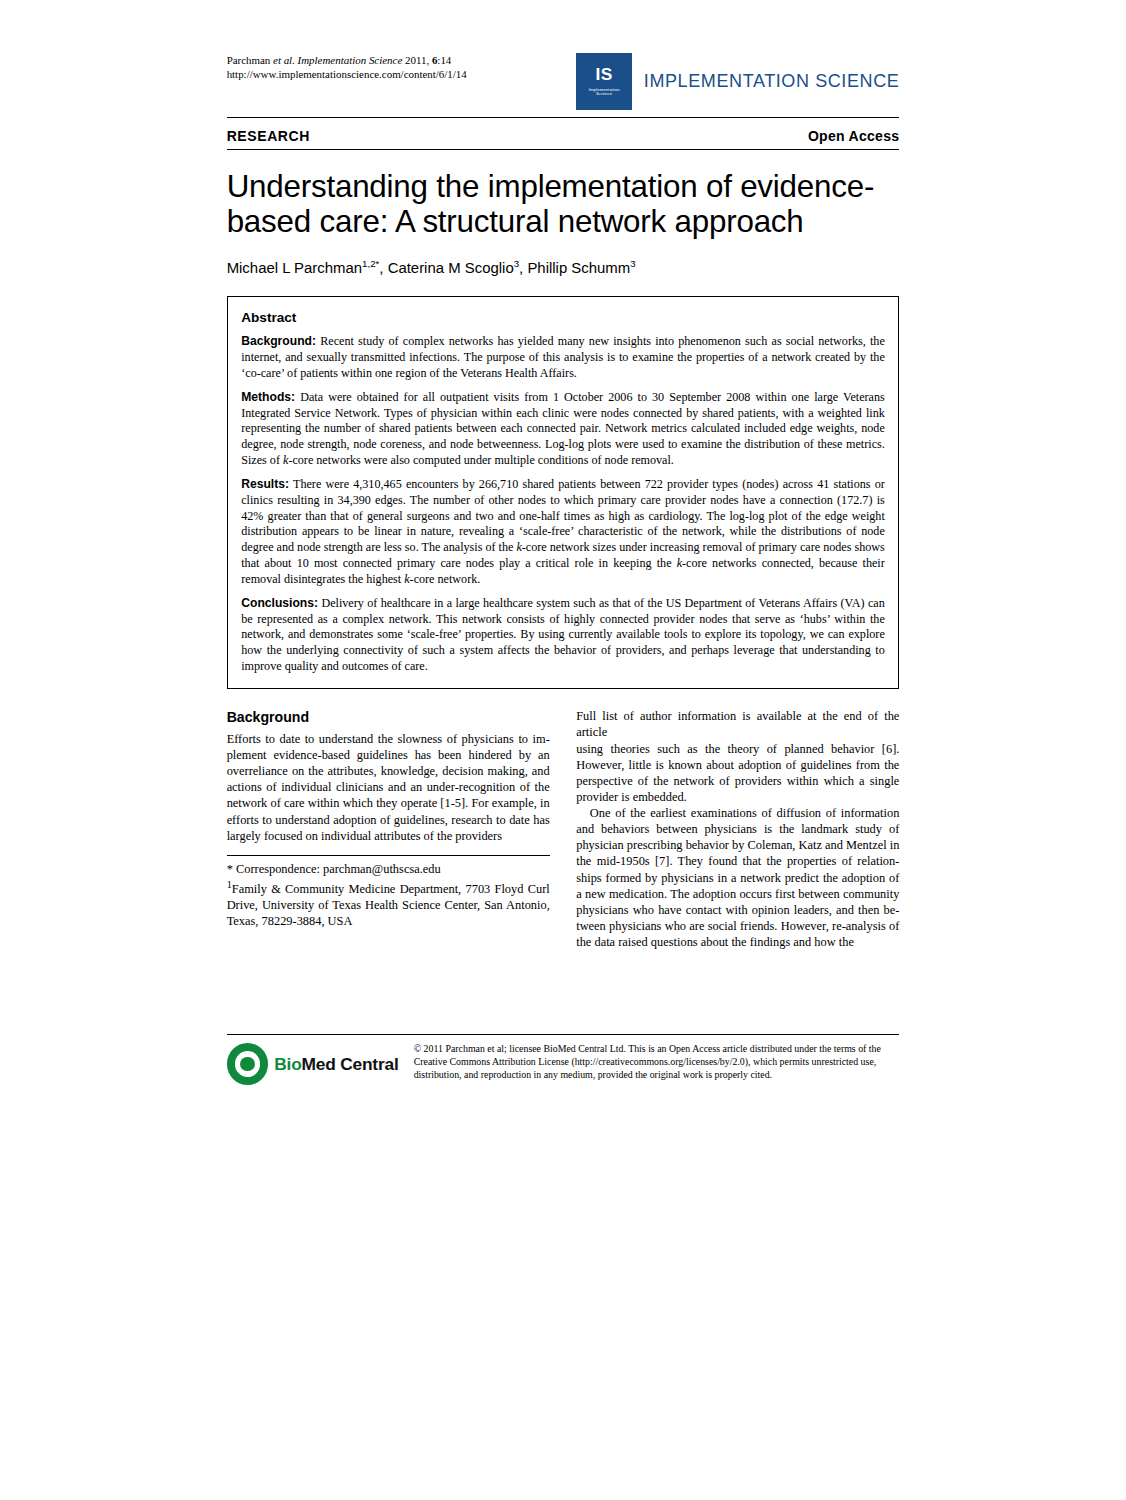Parchman et al. Implementation Science 2011, 6:14
http://www.implementationscience.com/content/6/1/14
IS
Implementation
Science
IMPLEMENTATION SCIENCE
RESEARCH
Open Access
Understanding the implementation of evidence-based care: A structural network approach
Michael L Parchman1,2*, Caterina M Scoglio3, Phillip Schumm3
Abstract
Background: Recent study of complex networks has yielded many new insights into phenomenon such as social networks, the internet, and sexually transmitted infections. The purpose of this analysis is to examine the properties of a network created by the ‘co-care’ of patients within one region of the Veterans Health Affairs.
Methods: Data were obtained for all outpatient visits from 1 October 2006 to 30 September 2008 within one large Veterans Integrated Service Network. Types of physician within each clinic were nodes connected by shared patients, with a weighted link representing the number of shared patients between each connected pair. Network metrics calculated included edge weights, node degree, node strength, node coreness, and node betweenness. Log-log plots were used to examine the distribution of these metrics. Sizes of k-core networks were also computed under multiple conditions of node removal.
Results: There were 4,310,465 encounters by 266,710 shared patients between 722 provider types (nodes) across 41 stations or clinics resulting in 34,390 edges. The number of other nodes to which primary care provider nodes have a connection (172.7) is 42% greater than that of general surgeons and two and one-half times as high as cardiology. The log-log plot of the edge weight distribution appears to be linear in nature, revealing a ‘scale-free’ characteristic of the network, while the distributions of node degree and node strength are less so. The analysis of the k-core network sizes under increasing removal of primary care nodes shows that about 10 most connected primary care nodes play a critical role in keeping the k-core networks connected, because their removal disintegrates the highest k-core network.
Conclusions: Delivery of healthcare in a large healthcare system such as that of the US Department of Veterans Affairs (VA) can be represented as a complex network. This network consists of highly connected provider nodes that serve as ‘hubs’ within the network, and demonstrates some ‘scale-free’ properties. By using currently available tools to explore its topology, we can explore how the underlying connectivity of such a system affects the behavior of providers, and perhaps leverage that understanding to improve quality and outcomes of care.
Background
Efforts to date to understand the slowness of physicians to implement evidence-based guidelines has been hindered by an overreliance on the attributes, knowledge, decision making, and actions of individual clinicians and an under-recognition of the network of care within which they operate [1-5]. For example, in efforts to understand adoption of guidelines, research to date has largely focused on individual attributes of the providers
* Correspondence: parchman@uthscsa.edu
1Family & Community Medicine Department, 7703 Floyd Curl Drive, University of Texas Health Science Center, San Antonio, Texas, 78229-3884, USA
Full list of author information is available at the end of the article
using theories such as the theory of planned behavior [6]. However, little is known about adoption of guidelines from the perspective of the network of providers within which a single provider is embedded.
One of the earliest examinations of diffusion of information and behaviors between physicians is the landmark study of physician prescribing behavior by Coleman, Katz and Mentzel in the mid-1950s [7]. They found that the properties of relationships formed by physicians in a network predict the adoption of a new medication. The adoption occurs first between community physicians who have contact with opinion leaders, and then between physicians who are social friends. However, re-analysis of the data raised questions about the findings and how the
Bio Med Central
© 2011 Parchman et al; licensee BioMed Central Ltd. This is an Open Access article distributed under the terms of the Creative Commons Attribution License (http://creativecommons.org/licenses/by/2.0), which permits unrestricted use, distribution, and reproduction in any medium, provided the original work is properly cited.